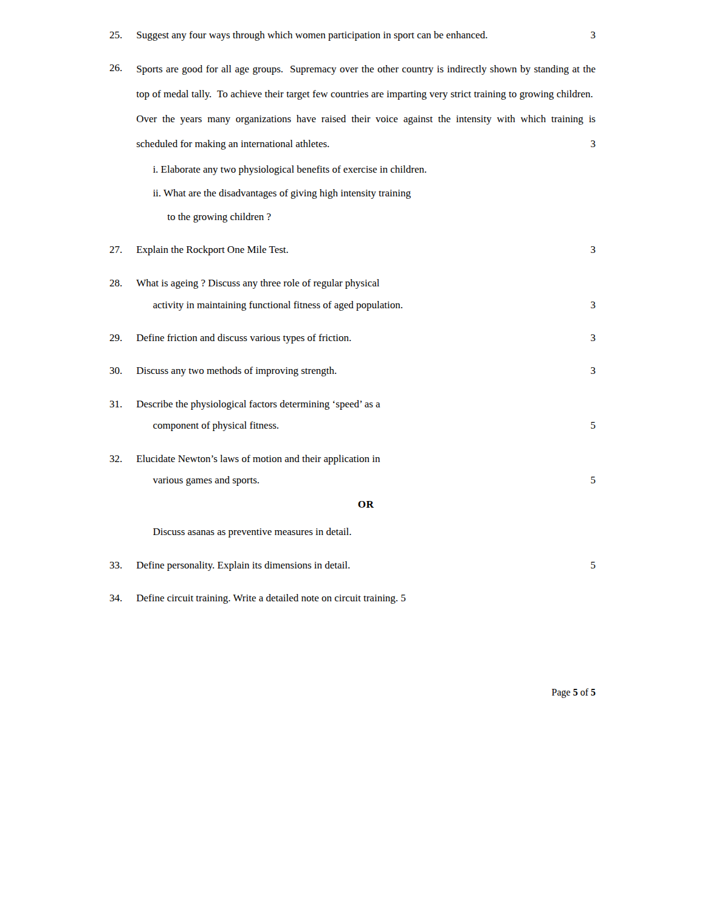3 Suggest any four ways through which women participation in sport can be enhanced.
Sports are good for all age groups. Supremacy over the other country is indirectly shown by standing at the top of medal tally. To achieve their target few countries are imparting very strict training to growing children. Over the years many organizations have raised their voice against the intensity with which training is scheduled for making an international athletes. 3
i. Elaborate any two physiological benefits of exercise in children.
ii. What are the disadvantages of giving high intensity training
to the growing children ?
3 Explain the Rockport One Mile Test.
What is ageing ? Discuss any three role of regular physical activity in maintaining functional fitness of aged population. 3
3 Define friction and discuss various types of friction.
3 Discuss any two methods of improving strength.
Describe the physiological factors determining ‘speed’ as a component of physical fitness. 5
Elucidate Newton’s laws of motion and their application in various games and sports. 5
OR
Discuss asanas as preventive measures in detail.
5 Define personality. Explain its dimensions in detail.
Define circuit training. Write a detailed note on circuit training. 5
Page 5 of 5